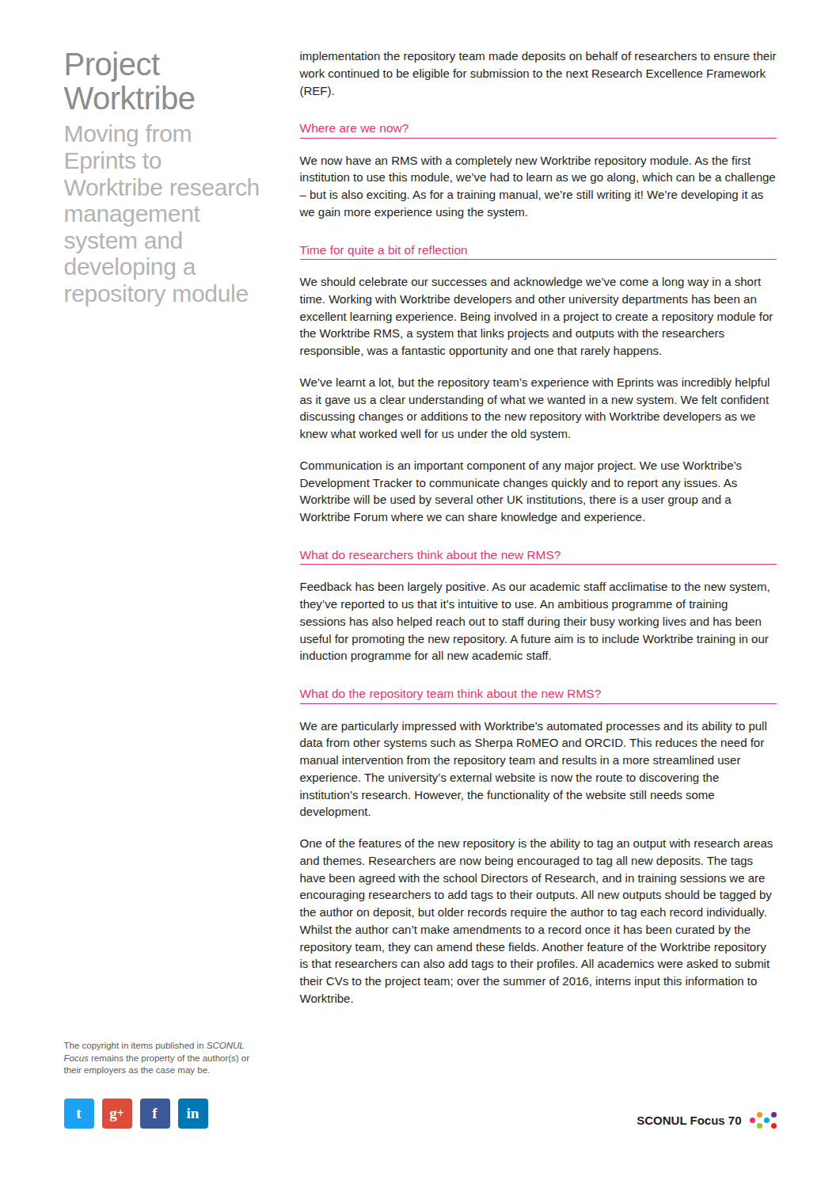Project
Worktribe
Moving from Eprints to Worktribe research management system and developing a repository module
implementation the repository team made deposits on behalf of researchers to ensure their work continued to be eligible for submission to the next Research Excellence Framework (REF).
Where are we now?
We now have an RMS with a completely new Worktribe repository module. As the first institution to use this module, we’ve had to learn as we go along, which can be a challenge – but is also exciting. As for a training manual, we’re still writing it! We’re developing it as we gain more experience using the system.
Time for quite a bit of reflection
We should celebrate our successes and acknowledge we’ve come a long way in a short time. Working with Worktribe developers and other university departments has been an excellent learning experience. Being involved in a project to create a repository module for the Worktribe RMS, a system that links projects and outputs with the researchers responsible, was a fantastic opportunity and one that rarely happens.
We’ve learnt a lot, but the repository team’s experience with Eprints was incredibly helpful as it gave us a clear understanding of what we wanted in a new system. We felt confident discussing changes or additions to the new repository with Worktribe developers as we knew what worked well for us under the old system.
Communication is an important component of any major project. We use Worktribe’s Development Tracker to communicate changes quickly and to report any issues. As Worktribe will be used by several other UK institutions, there is a user group and a Worktribe Forum where we can share knowledge and experience.
What do researchers think about the new RMS?
Feedback has been largely positive. As our academic staff acclimatise to the new system, they’ve reported to us that it’s intuitive to use. An ambitious programme of training sessions has also helped reach out to staff during their busy working lives and has been useful for promoting the new repository. A future aim is to include Worktribe training in our induction programme for all new academic staff.
What do the repository team think about the new RMS?
We are particularly impressed with Worktribe’s automated processes and its ability to pull data from other systems such as Sherpa RoMEO and ORCID. This reduces the need for manual intervention from the repository team and results in a more streamlined user experience. The university’s external website is now the route to discovering the institution’s research. However, the functionality of the website still needs some development.
One of the features of the new repository is the ability to tag an output with research areas and themes. Researchers are now being encouraged to tag all new deposits. The tags have been agreed with the school Directors of Research, and in training sessions we are encouraging researchers to add tags to their outputs. All new outputs should be tagged by the author on deposit, but older records require the author to tag each record individually. Whilst the author can’t make amendments to a record once it has been curated by the repository team, they can amend these fields. Another feature of the Worktribe repository is that researchers can also add tags to their profiles. All academics were asked to submit their CVs to the project team; over the summer of 2016, interns input this information to Worktribe.
The copyright in items published in SCONUL Focus remains the property of the author(s) or their employers as the case may be.
t g+ f in
SCONUL Focus 70